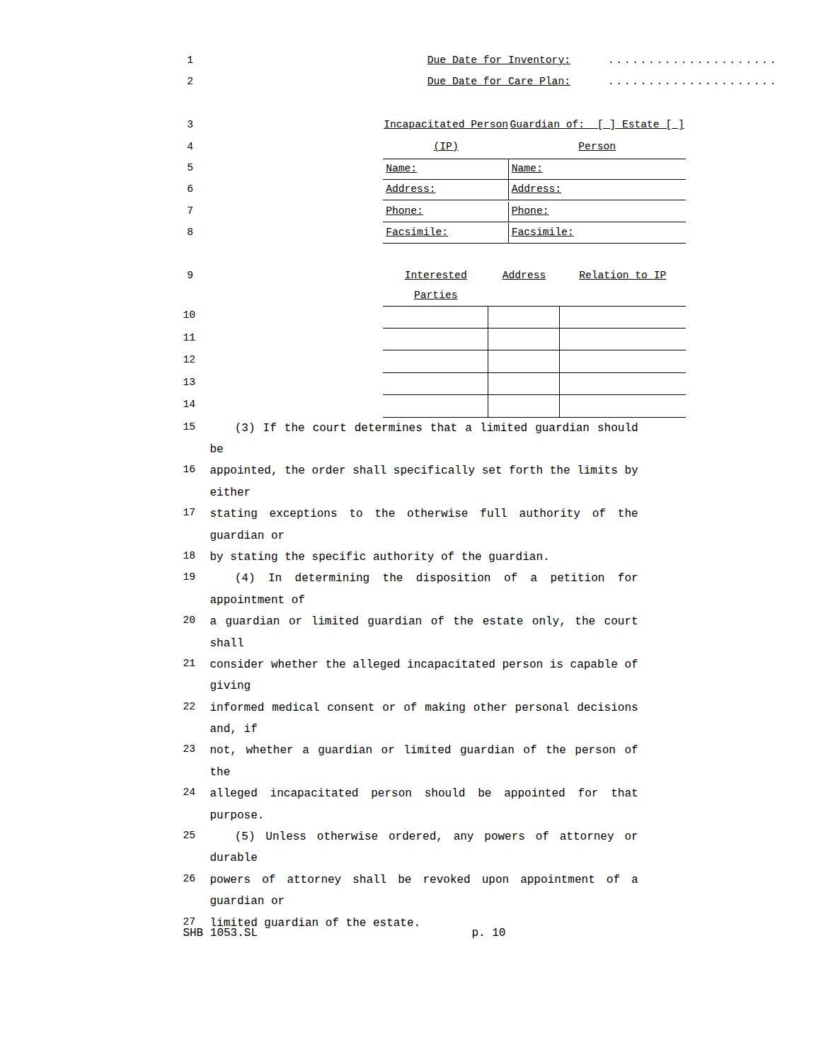1
Due Date for Inventory: .....................
2
Due Date for Care Plan: .....................
3
Incapacitated Person
Guardian of: [ ] Estate [ ]
4
(IP)
Person
5
Name:
Name:
6
Address:
Address:
7
Phone:
Phone:
8
Facsimile:
Facsimile:
9
Interested Parties
Address
Relation to IP
10
11
12
13
14
15
(3) If the court determines that a limited guardian should be
16
appointed, the order shall specifically set forth the limits by either
17
stating exceptions to the otherwise full authority of the guardian or
18
by stating the specific authority of the guardian.
19
(4) In determining the disposition of a petition for appointment of
20
a guardian or limited guardian of the estate only, the court shall
21
consider whether the alleged incapacitated person is capable of giving
22
informed medical consent or of making other personal decisions and, if
23
not, whether a guardian or limited guardian of the person of the
24
alleged incapacitated person should be appointed for that purpose.
25
(5) Unless otherwise ordered, any powers of attorney or durable
26
powers of attorney shall be revoked upon appointment of a guardian or
27
limited guardian of the estate.
SHB 1053.SL
p. 10